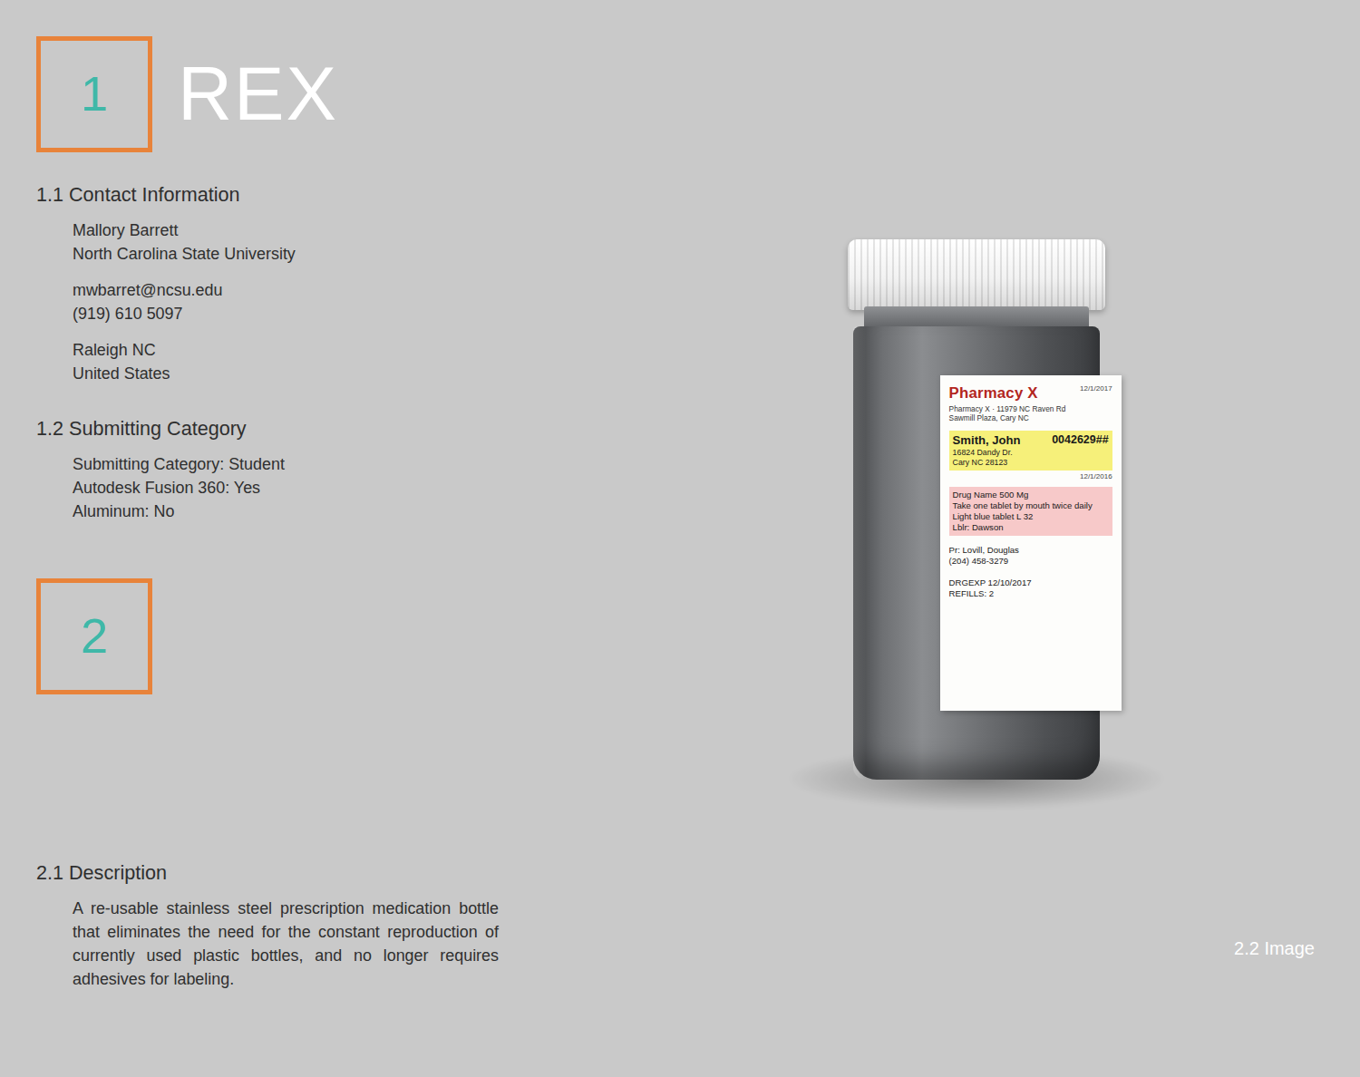1
REX
1.1 Contact Information
Mallory Barrett
North Carolina State University
mwbarret@ncsu.edu
(919) 610 5097
Raleigh NC
United States
1.2 Submitting Category
Submitting Category: Student
Autodesk Fusion 360: Yes
Aluminum: No
2
2.1 Description
A re-usable stainless steel prescription medication bottle that eliminates the need for the constant reproduction of currently used plastic bottles, and no longer requires adhesives for labeling.
12/1/2017
Pharmacy X
Pharmacy X · 11979 NC Raven Rd
Sawmill Plaza, Cary NC
0042629## Smith, John
16824 Dandy Dr.
Cary NC 28123
12/1/2016
Drug Name 500 Mg
Take one tablet by mouth twice daily
Light blue tablet L 32
Lblr: Dawson
Pr: Lovill, Douglas
(204) 458-3279
DRGEXP 12/10/2017
REFILLS: 2
2.2 Image